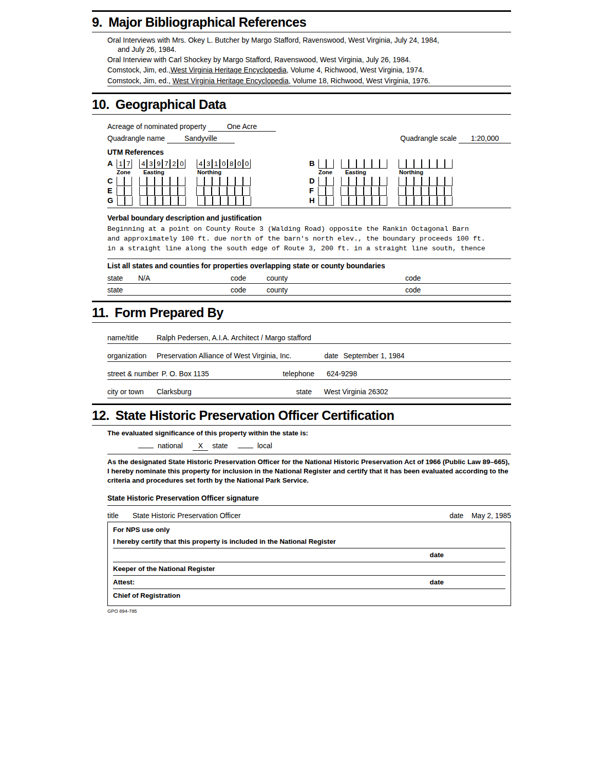9. Major Bibliographical References
Oral Interviews with Mrs. Okey L. Butcher by Margo Stafford, Ravenswood, West Virginia, July 24, 1984,
and July 26, 1984.
Oral Interview with Carl Shockey by Margo Stafford, Ravenswood, West Virginia, July 26, 1984.
Comstock, Jim, ed.,West Virginia Heritage Encyclopedia, Volume 4, Richwood, West Virginia, 1974.
Comstock, Jim, ed., West Virginia Heritage Encyclopedia, Volume 18, Richwood, West Virginia, 1976.
10. Geographical Data
Acreage of nominated property One Acre
Quadrangle name Sandyville
Quadrangle scale 1:20,000
UTM References
| A 1 7 4 3 9 7 2 0 4 3 1 0 8 0 0 Zone Easting Northing | B Zone Easting Northing |
| C | D |
| E | F |
| G | H |
Verbal boundary description and justification
Beginning at a point on County Route 3 (Walding Road) opposite the Rankin Octagonal Barn
and approximately 100 ft. due north of the barn's north elev., the boundary proceeds 100 ft.
in a straight line along the south edge of Route 3, 200 ft. in a straight line south, thence
List all states and counties for properties overlapping state or county boundaries
| state | N/A | code | county | | code | |
| state | | code | county | | code | |
11. Form Prepared By
name/title Ralph Pedersen, A.I.A. Architect / Margo stafford
organization Preservation Alliance of West Virginia, Inc. date September 1, 1984
street & number P. O. Box 1135 telephone 624-9298
city or town Clarksburg state West Virginia 26302
12. State Historic Preservation Officer Certification
The evaluated significance of this property within the state is:
national X state local
As the designated State Historic Preservation Officer for the National Historic Preservation Act of 1966 (Public Law 89–665), I hereby nominate this property for inclusion in the National Register and certify that it has been evaluated according to the criteria and procedures set forth by the National Park Service.
State Historic Preservation Officer signature   
title State Historic Preservation Officer date May 2, 1985
For NPS use only
I hereby certify that this property is included in the National Register
date
Keeper of the National Register
Attest: date
Chief of Registration
GPO 894-785